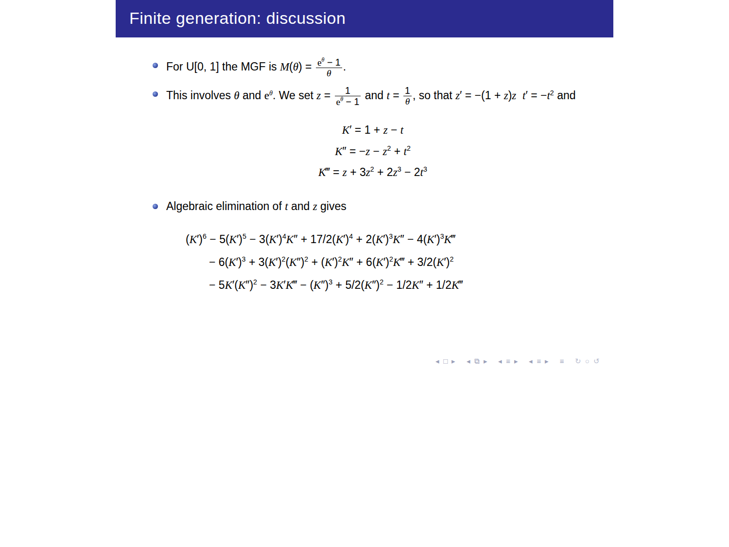Finite generation: discussion
For U[0, 1] the MGF is M(θ) = eθ − 1 θ.
This involves θ and eθ. We set z = 1 eθ − 1 and t = 1 θ, so that z′ = −(1 + z)z t′ = −t2 and
K′ = 1 + z − t
K″ = −z − z2 + t2
K‴ = z + 3z2 + 2z3 − 2t3
Algebraic elimination of t and z gives
(K′)6 − 5(K′)5 − 3(K′)4K″ + 17/2(K′)4 + 2(K′)3K″ − 4(K′)3K‴
− 6(K′)3 + 3(K′)2(K″)2 + (K′)2K″ + 6(K′)2K‴ + 3/2(K′)2
− 5K′(K″)2 − 3K′K‴ − (K″)3 + 5/2(K″)2 − 1/2K″ + 1/2K‴
◂ □ ▸ ◂ ⧉ ▸ ◂ ≡ ▸ ◂ ≡ ▸ ≡ ↻ ○ ↺